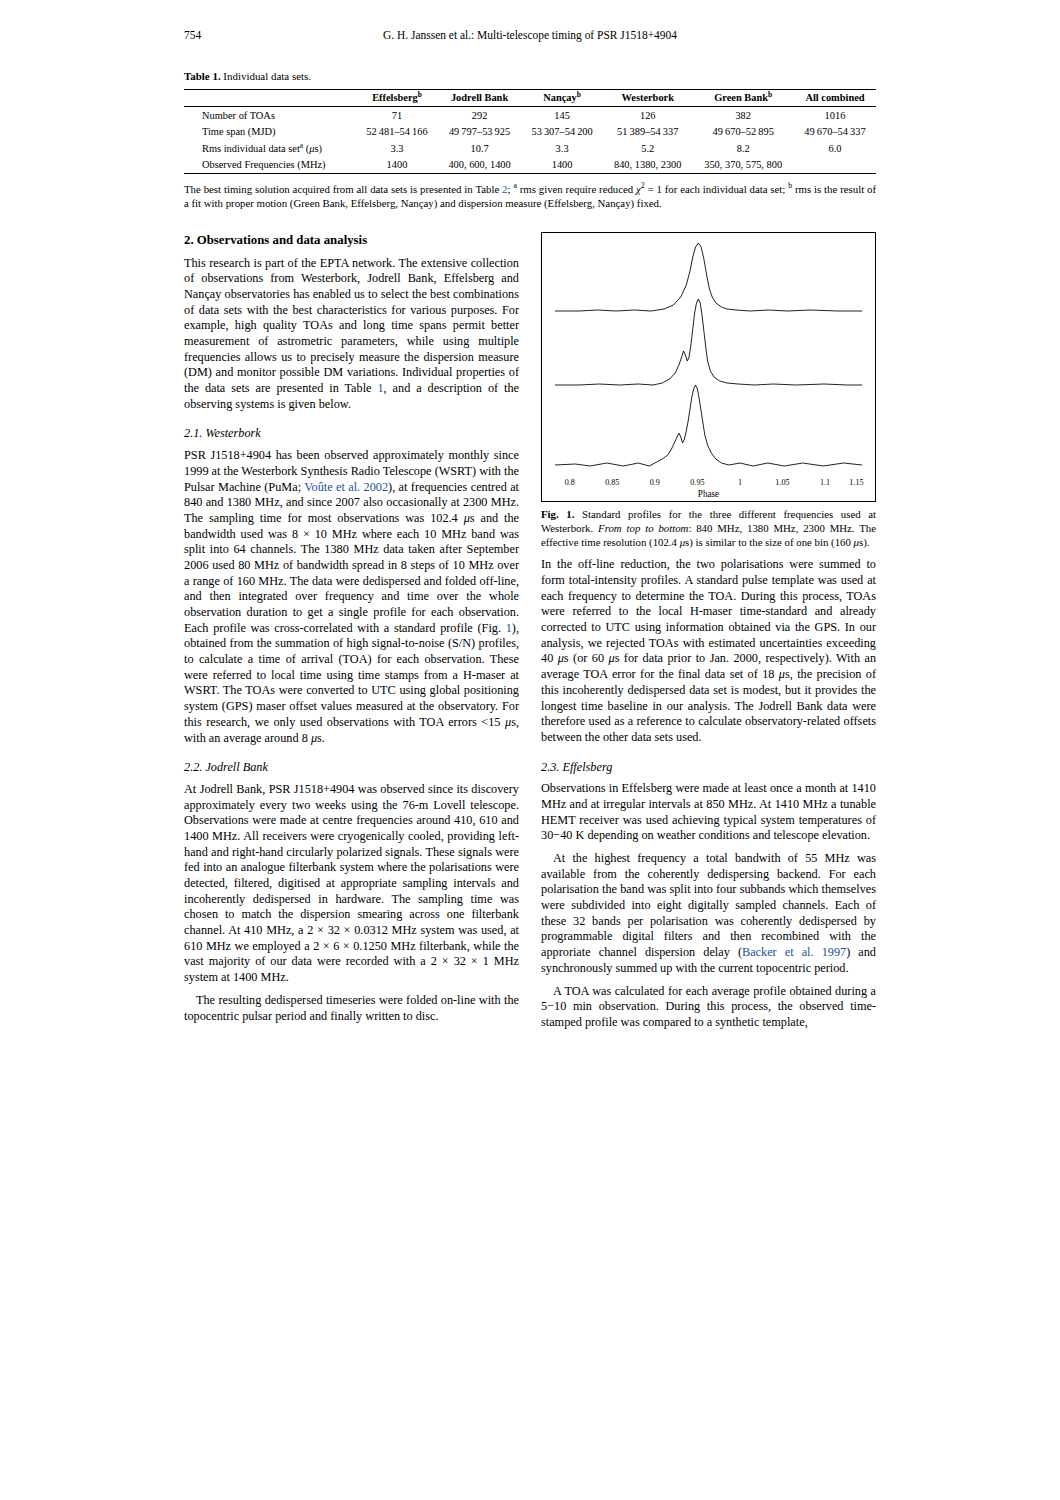754
G. H. Janssen et al.: Multi-telescope timing of PSR J1518+4904
Table 1. Individual data sets.
| | Effelsberg b | Jodrell Bank | Nançay b | Westerbork | Green Bank b | All combined |
| --- | --- | --- | --- | --- | --- | --- |
| Number of TOAs | 71 | 292 | 145 | 126 | 382 | 1016 |
| Time span (MJD) | 52 481–54 166 | 49 797–53 925 | 53 307–54 200 | 51 389–54 337 | 49 670–52 895 | 49 670–54 337 |
| Rms individual data set a ( μ s) | 3.3 | 10.7 | 3.3 | 5.2 | 8.2 | 6.0 |
| Observed Frequencies (MHz) | 1400 | 400, 600, 1400 | 1400 | 840, 1380, 2300 | 350, 370, 575, 800 | |
The best timing solution acquired from all data sets is presented in Table 2; a rms given require reduced χ2 = 1 for each individual data set; b rms is the result of a fit with proper motion (Green Bank, Effelsberg, Nançay) and dispersion measure (Effelsberg, Nançay) fixed.
2. Observations and data analysis
This research is part of the EPTA network. The extensive collection of observations from Westerbork, Jodrell Bank, Effelsberg and Nançay observatories has enabled us to select the best combinations of data sets with the best characteristics for various purposes. For example, high quality TOAs and long time spans permit better measurement of astrometric parameters, while using multiple frequencies allows us to precisely measure the dispersion measure (DM) and monitor possible DM variations. Individual properties of the data sets are presented in Table 1, and a description of the observing systems is given below.
2.1. Westerbork
PSR J1518+4904 has been observed approximately monthly since 1999 at the Westerbork Synthesis Radio Telescope (WSRT) with the Pulsar Machine (PuMa; Voûte et al. 2002), at frequencies centred at 840 and 1380 MHz, and since 2007 also occasionally at 2300 MHz. The sampling time for most observations was 102.4 μs and the bandwidth used was 8 × 10 MHz where each 10 MHz band was split into 64 channels. The 1380 MHz data taken after September 2006 used 80 MHz of bandwidth spread in 8 steps of 10 MHz over a range of 160 MHz. The data were dedispersed and folded off-line, and then integrated over frequency and time over the whole observation duration to get a single profile for each observation. Each profile was cross-correlated with a standard profile (Fig. 1), obtained from the summation of high signal-to-noise (S/N) profiles, to calculate a time of arrival (TOA) for each observation. These were referred to local time using time stamps from a H-maser at WSRT. The TOAs were converted to UTC using global positioning system (GPS) maser offset values measured at the observatory. For this research, we only used observations with TOA errors <15 μs, with an average around 8 μs.
2.2. Jodrell Bank
At Jodrell Bank, PSR J1518+4904 was observed since its discovery approximately every two weeks using the 76-m Lovell telescope. Observations were made at centre frequencies around 410, 610 and 1400 MHz. All receivers were cryogenically cooled, providing left-hand and right-hand circularly polarized signals. These signals were fed into an analogue filterbank system where the polarisations were detected, filtered, digitised at appropriate sampling intervals and incoherently dedispersed in hardware. The sampling time was chosen to match the dispersion smearing across one filterbank channel. At 410 MHz, a 2 × 32 × 0.0312 MHz system was used, at 610 MHz we employed a 2 × 6 × 0.1250 MHz filterbank, while the vast majority of our data were recorded with a 2 × 32 × 1 MHz system at 1400 MHz.
The resulting dedispersed timeseries were folded on-line with the topocentric pulsar period and finally written to disc.
0.8 0.85 0.9 0.95 1 1.05 1.1 1.15 Phase
Fig. 1. Standard profiles for the three different frequencies used at Westerbork. From top to bottom: 840 MHz, 1380 MHz, 2300 MHz. The effective time resolution (102.4 μs) is similar to the size of one bin (160 μs).
In the off-line reduction, the two polarisations were summed to form total-intensity profiles. A standard pulse template was used at each frequency to determine the TOA. During this process, TOAs were referred to the local H-maser time-standard and already corrected to UTC using information obtained via the GPS. In our analysis, we rejected TOAs with estimated uncertainties exceeding 40 μs (or 60 μs for data prior to Jan. 2000, respectively). With an average TOA error for the final data set of 18 μs, the precision of this incoherently dedispersed data set is modest, but it provides the longest time baseline in our analysis. The Jodrell Bank data were therefore used as a reference to calculate observatory-related offsets between the other data sets used.
2.3. Effelsberg
Observations in Effelsberg were made at least once a month at 1410 MHz and at irregular intervals at 850 MHz. At 1410 MHz a tunable HEMT receiver was used achieving typical system temperatures of 30−40 K depending on weather conditions and telescope elevation.
At the highest frequency a total bandwith of 55 MHz was available from the coherently dedispersing backend. For each polarisation the band was split into four subbands which themselves were subdivided into eight digitally sampled channels. Each of these 32 bands per polarisation was coherently dedispersed by programmable digital filters and then recombined with the approriate channel dispersion delay (Backer et al. 1997) and synchronously summed up with the current topocentric period.
A TOA was calculated for each average profile obtained during a 5−10 min observation. During this process, the observed time-stamped profile was compared to a synthetic template,